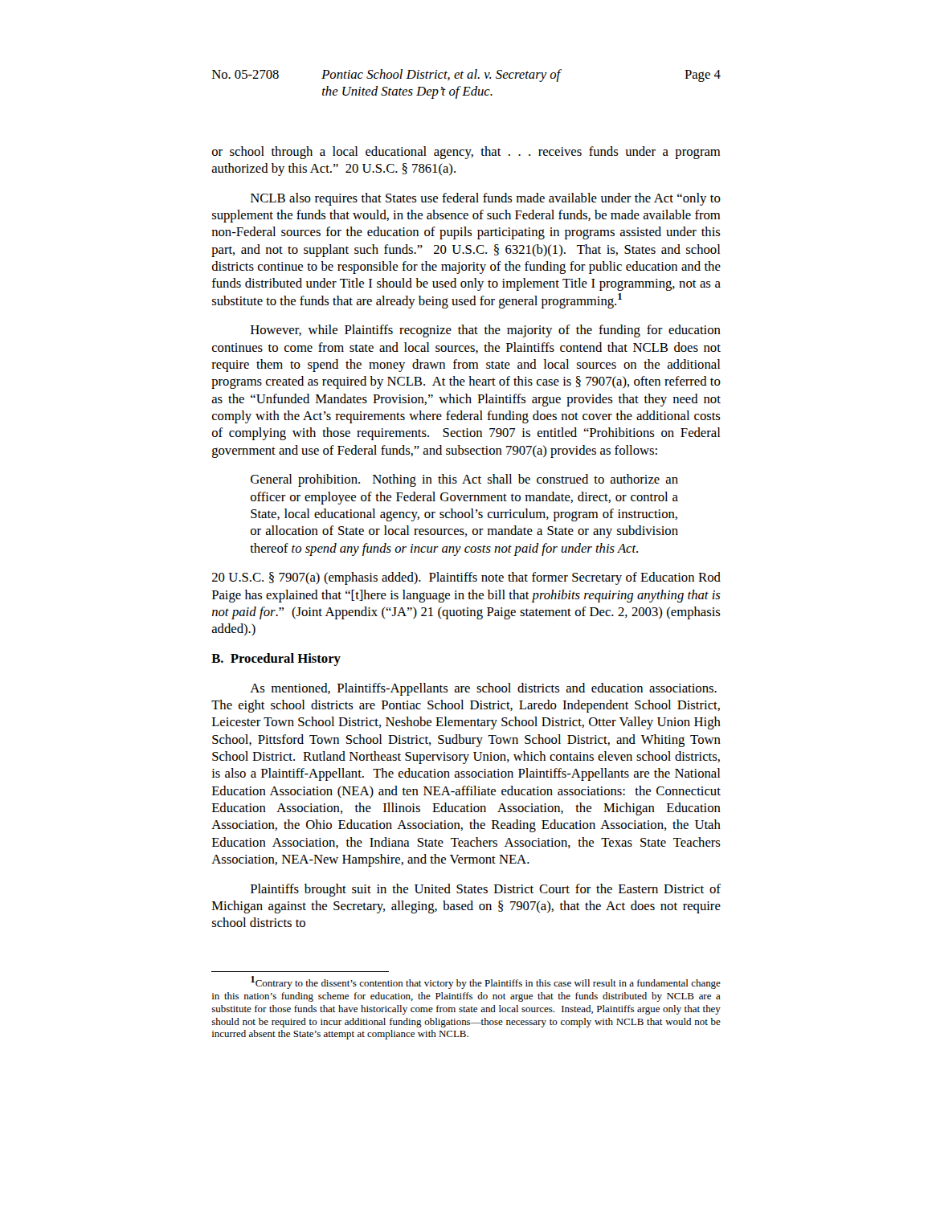No. 05-2708
Pontiac School District, et al. v. Secretary of
the United States Dep’t of Educ.
Page 4
or school through a local educational agency, that . . . receives funds under a program authorized by this Act.” 20 U.S.C. § 7861(a).
NCLB also requires that States use federal funds made available under the Act “only to supplement the funds that would, in the absence of such Federal funds, be made available from non-Federal sources for the education of pupils participating in programs assisted under this part, and not to supplant such funds.” 20 U.S.C. § 6321(b)(1). That is, States and school districts continue to be responsible for the majority of the funding for public education and the funds distributed under Title I should be used only to implement Title I programming, not as a substitute to the funds that are already being used for general programming.1
However, while Plaintiffs recognize that the majority of the funding for education continues to come from state and local sources, the Plaintiffs contend that NCLB does not require them to spend the money drawn from state and local sources on the additional programs created as required by NCLB. At the heart of this case is § 7907(a), often referred to as the “Unfunded Mandates Provision,” which Plaintiffs argue provides that they need not comply with the Act’s requirements where federal funding does not cover the additional costs of complying with those requirements. Section 7907 is entitled “Prohibitions on Federal government and use of Federal funds,” and subsection 7907(a) provides as follows:
General prohibition. Nothing in this Act shall be construed to authorize an officer or employee of the Federal Government to mandate, direct, or control a State, local educational agency, or school’s curriculum, program of instruction, or allocation of State or local resources, or mandate a State or any subdivision thereof to spend any funds or incur any costs not paid for under this Act.
20 U.S.C. § 7907(a) (emphasis added). Plaintiffs note that former Secretary of Education Rod Paige has explained that “[t]here is language in the bill that prohibits requiring anything that is not paid for.” (Joint Appendix (“JA”) 21 (quoting Paige statement of Dec. 2, 2003) (emphasis added).)
B. Procedural History
As mentioned, Plaintiffs-Appellants are school districts and education associations. The eight school districts are Pontiac School District, Laredo Independent School District, Leicester Town School District, Neshobe Elementary School District, Otter Valley Union High School, Pittsford Town School District, Sudbury Town School District, and Whiting Town School District. Rutland Northeast Supervisory Union, which contains eleven school districts, is also a Plaintiff-Appellant. The education association Plaintiffs-Appellants are the National Education Association (NEA) and ten NEA-affiliate education associations: the Connecticut Education Association, the Illinois Education Association, the Michigan Education Association, the Ohio Education Association, the Reading Education Association, the Utah Education Association, the Indiana State Teachers Association, the Texas State Teachers Association, NEA-New Hampshire, and the Vermont NEA.
Plaintiffs brought suit in the United States District Court for the Eastern District of Michigan against the Secretary, alleging, based on § 7907(a), that the Act does not require school districts to
1 Contrary to the dissent’s contention that victory by the Plaintiffs in this case will result in a fundamental change in this nation’s funding scheme for education, the Plaintiffs do not argue that the funds distributed by NCLB are a substitute for those funds that have historically come from state and local sources. Instead, Plaintiffs argue only that they should not be required to incur additional funding obligations—those necessary to comply with NCLB that would not be incurred absent the State’s attempt at compliance with NCLB.